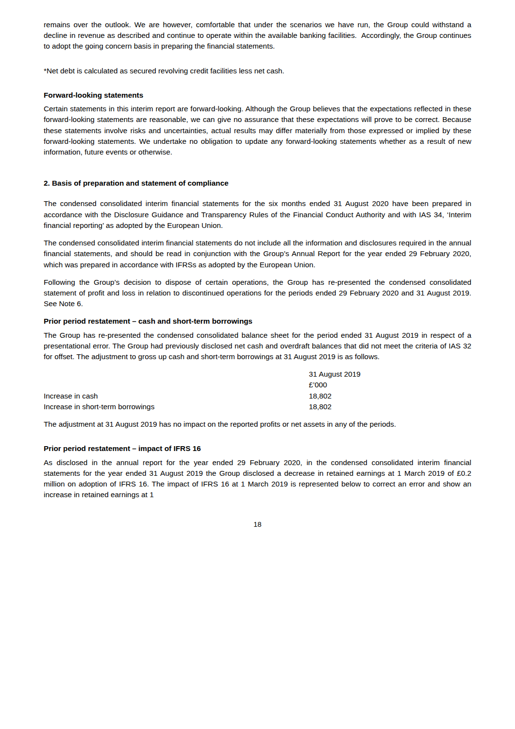remains over the outlook. We are however, comfortable that under the scenarios we have run, the Group could withstand a decline in revenue as described and continue to operate within the available banking facilities. Accordingly, the Group continues to adopt the going concern basis in preparing the financial statements.
*Net debt is calculated as secured revolving credit facilities less net cash.
Forward-looking statements
Certain statements in this interim report are forward-looking. Although the Group believes that the expectations reflected in these forward-looking statements are reasonable, we can give no assurance that these expectations will prove to be correct. Because these statements involve risks and uncertainties, actual results may differ materially from those expressed or implied by these forward-looking statements. We undertake no obligation to update any forward-looking statements whether as a result of new information, future events or otherwise.
2. Basis of preparation and statement of compliance
The condensed consolidated interim financial statements for the six months ended 31 August 2020 have been prepared in accordance with the Disclosure Guidance and Transparency Rules of the Financial Conduct Authority and with IAS 34, ‘Interim financial reporting’ as adopted by the European Union.
The condensed consolidated interim financial statements do not include all the information and disclosures required in the annual financial statements, and should be read in conjunction with the Group’s Annual Report for the year ended 29 February 2020, which was prepared in accordance with IFRSs as adopted by the European Union.
Following the Group’s decision to dispose of certain operations, the Group has re-presented the condensed consolidated statement of profit and loss in relation to discontinued operations for the periods ended 29 February 2020 and 31 August 2019. See Note 6.
Prior period restatement – cash and short-term borrowings
The Group has re-presented the condensed consolidated balance sheet for the period ended 31 August 2019 in respect of a presentational error. The Group had previously disclosed net cash and overdraft balances that did not meet the criteria of IAS 32 for offset. The adjustment to gross up cash and short-term borrowings at 31 August 2019 is as follows.
| | 31 August 2019 |
| | £’000 |
| Increase in cash | 18,802 |
| Increase in short-term borrowings | 18,802 |
The adjustment at 31 August 2019 has no impact on the reported profits or net assets in any of the periods.
Prior period restatement – impact of IFRS 16
As disclosed in the annual report for the year ended 29 February 2020, in the condensed consolidated interim financial statements for the year ended 31 August 2019 the Group disclosed a decrease in retained earnings at 1 March 2019 of £0.2 million on adoption of IFRS 16. The impact of IFRS 16 at 1 March 2019 is represented below to correct an error and show an increase in retained earnings at 1
18